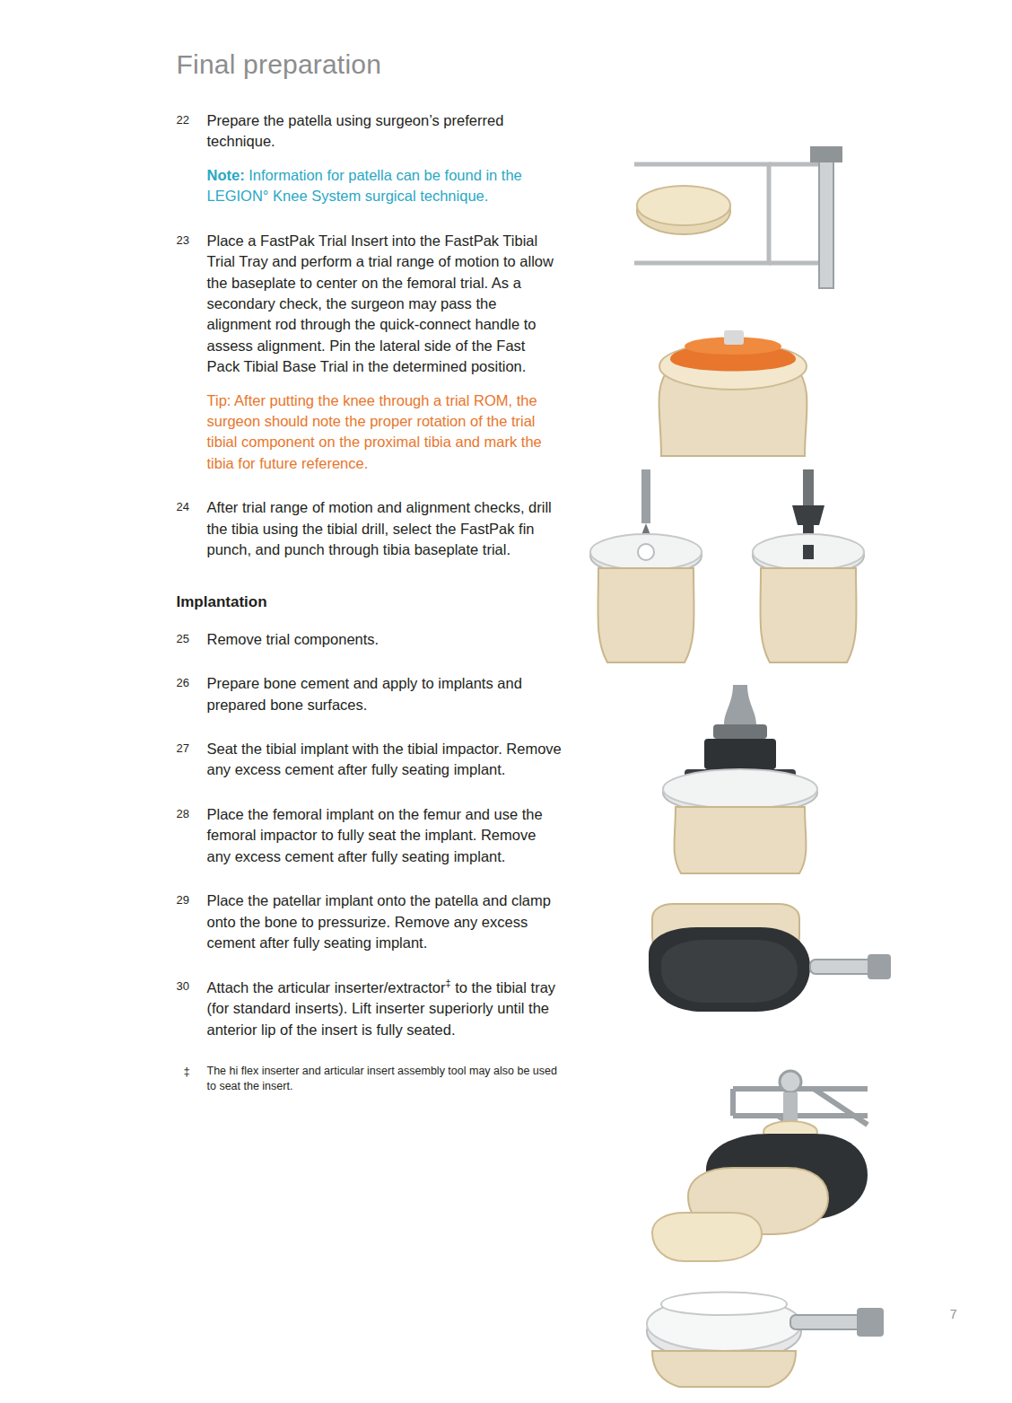Final preparation
22 Prepare the patella using surgeon’s preferred technique.
Note: Information for patella can be found in the LEGION° Knee System surgical technique.
23 Place a FastPak Trial Insert into the FastPak Tibial Trial Tray and perform a trial range of motion to allow the baseplate to center on the femoral trial. As a secondary check, the surgeon may pass the alignment rod through the quick-connect handle to assess alignment. Pin the lateral side of the Fast Pack Tibial Base Trial in the determined position.
Tip: After putting the knee through a trial ROM, the surgeon should note the proper rotation of the trial tibial component on the proximal tibia and mark the tibia for future reference.
24 After trial range of motion and alignment checks, drill the tibia using the tibial drill, select the FastPak fin punch, and punch through tibia baseplate trial.
Implantation
25 Remove trial components.
26 Prepare bone cement and apply to implants and prepared bone surfaces.
27 Seat the tibial implant with the tibial impactor. Remove any excess cement after fully seating implant.
28 Place the femoral implant on the femur and use the femoral impactor to fully seat the implant. Remove any excess cement after fully seating implant.
29 Place the patellar implant onto the patella and clamp onto the bone to pressurize. Remove any excess cement after fully seating implant.
30 Attach the articular inserter/extractor‡ to the tibial tray (for standard inserts). Lift inserter superiorly until the anterior lip of the insert is fully seated.
‡ The hi flex inserter and articular insert assembly tool may also be used to seat the insert.
7